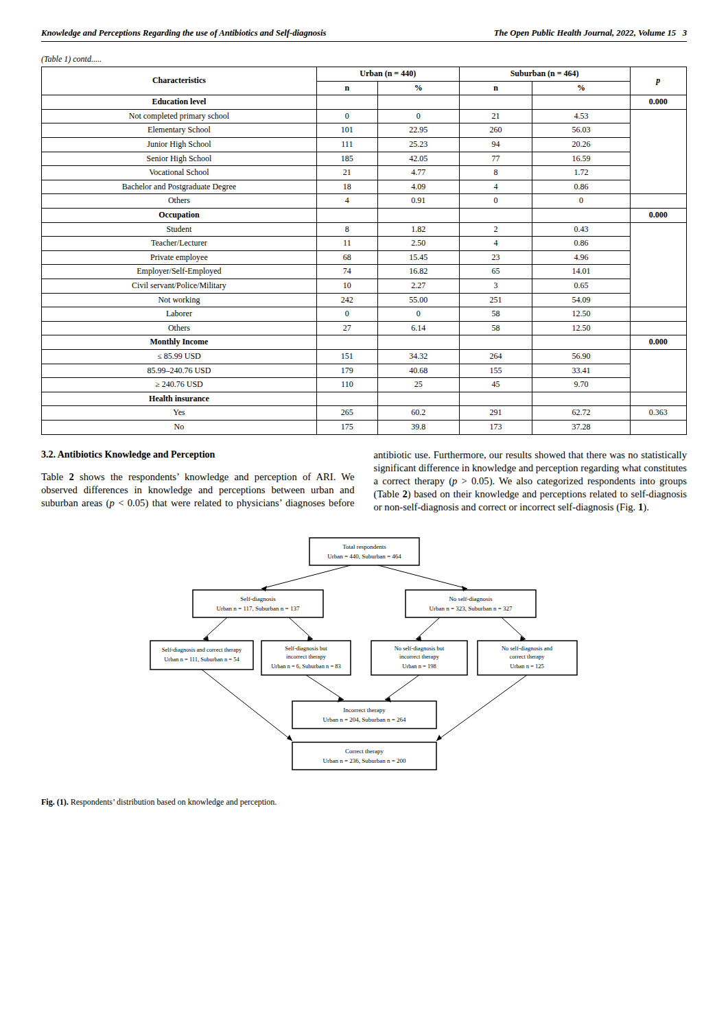Knowledge and Perceptions Regarding the use of Antibiotics and Self-diagnosis
The Open Public Health Journal, 2022, Volume 15 3
(Table 1) contd.....
| Characteristics | Urban (n = 440) | Suburban (n = 464) | p |
| --- | --- | --- | --- |
| n | % | n | % |
| Education level | | | | | 0.000 |
| Not completed primary school | 0 | 0 | 21 | 4.53 | |
| Elementary School | 101 | 22.95 | 260 | 56.03 |
| Junior High School | 111 | 25.23 | 94 | 20.26 |
| Senior High School | 185 | 42.05 | 77 | 16.59 |
| Vocational School | 21 | 4.77 | 8 | 1.72 |
| Bachelor and Postgraduate Degree | 18 | 4.09 | 4 | 0.86 |
| Others | 4 | 0.91 | 0 | 0 | |
| Occupation | | | | | 0.000 |
| Student | 8 | 1.82 | 2 | 0.43 | |
| Teacher/Lecturer | 11 | 2.50 | 4 | 0.86 |
| Private employee | 68 | 15.45 | 23 | 4.96 |
| Employer/Self-Employed | 74 | 16.82 | 65 | 14.01 |
| Civil servant/Police/Military | 10 | 2.27 | 3 | 0.65 |
| Not working | 242 | 55.00 | 251 | 54.09 |
| Laborer | 0 | 0 | 58 | 12.50 | |
| Others | 27 | 6.14 | 58 | 12.50 | |
| Monthly Income | | | | | 0.000 |
| ≤ 85.99 USD | 151 | 34.32 | 264 | 56.90 | |
| 85.99–240.76 USD | 179 | 40.68 | 155 | 33.41 |
| ≥ 240.76 USD | 110 | 25 | 45 | 9.70 |
| Health insurance | | | | | |
| Yes | 265 | 60.2 | 291 | 62.72 | 0.363 |
| No | 175 | 39.8 | 173 | 37.28 | |
3.2. Antibiotics Knowledge and Perception
Table 2 shows the respondents’ knowledge and perception of ARI. We observed differences in knowledge and perceptions between urban and suburban areas (p < 0.05) that were related to physicians’ diagnoses before antibiotic use. Furthermore, our results showed that there was no statistically significant difference in knowledge and perception regarding what constitutes a correct therapy (p > 0.05). We also categorized respondents into groups (Table 2) based on their knowledge and perceptions related to self-diagnosis or non-self-diagnosis and correct or incorrect self-diagnosis (Fig. 1).
Total respondents Urban = 440, Suburban = 464 Self-diagnosis Urban n = 117, Suburban n = 137 No self-diagnosis Urban n = 323, Suburban n = 327 Self-diagnosis and correct therapy Urban n = 111, Suburban n = 54 Self-diagnosis but incorrect therapy Urban n = 6, Suburban n = 83 No self-diagnosis but incorrect therapy Urban n = 198 No self-diagnosis and correct therapy Urban n = 125 Incorrect therapy Urban n = 204, Suburban n = 264 Correct therapy Urban n = 236, Suburban n = 200
Fig. (1). Respondents’ distribution based on knowledge and perception.